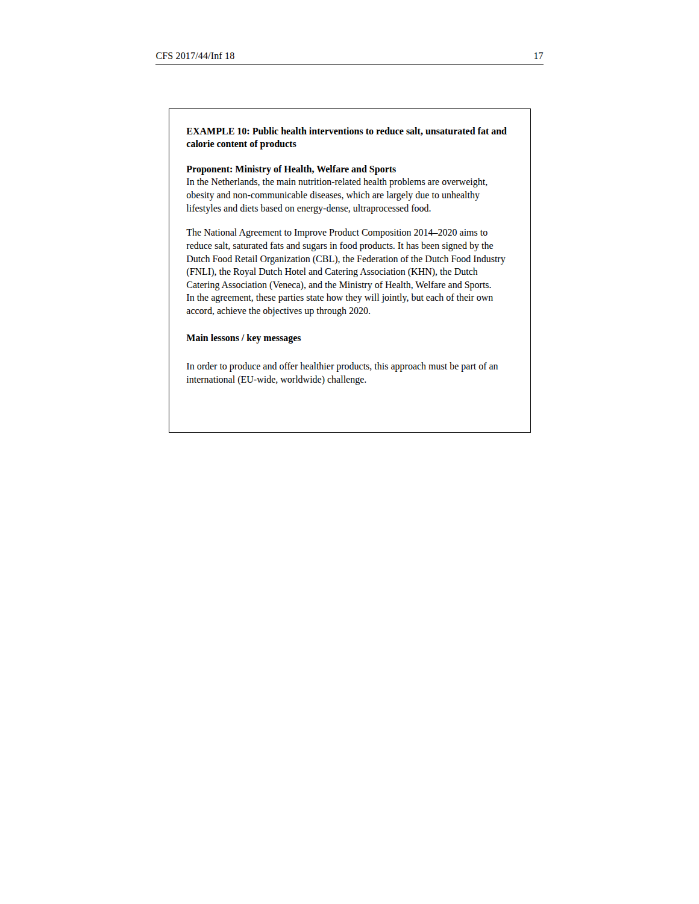CFS 2017/44/Inf 18 17
EXAMPLE 10: Public health interventions to reduce salt, unsaturated fat and calorie content of products
Proponent: Ministry of Health, Welfare and Sports
In the Netherlands, the main nutrition-related health problems are overweight, obesity and non-communicable diseases, which are largely due to unhealthy lifestyles and diets based on energy-dense, ultraprocessed food.
The National Agreement to Improve Product Composition 2014–2020 aims to reduce salt, saturated fats and sugars in food products. It has been signed by the Dutch Food Retail Organization (CBL), the Federation of the Dutch Food Industry (FNLI), the Royal Dutch Hotel and Catering Association (KHN), the Dutch Catering Association (Veneca), and the Ministry of Health, Welfare and Sports.
In the agreement, these parties state how they will jointly, but each of their own accord, achieve the objectives up through 2020.
Main lessons / key messages
In order to produce and offer healthier products, this approach must be part of an international (EU-wide, worldwide) challenge.